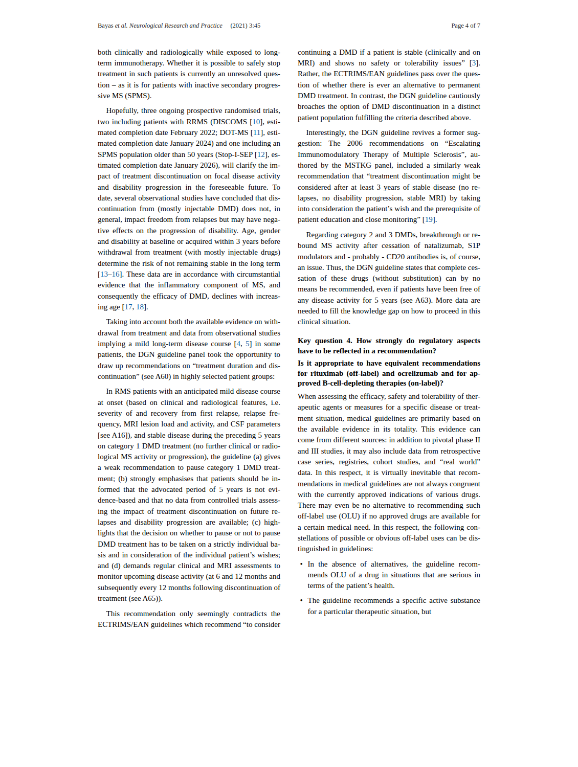Bayas et al. Neurological Research and Practice (2021) 3:45
Page 4 of 7
both clinically and radiologically while exposed to long-term immunotherapy. Whether it is possible to safely stop treatment in such patients is currently an unresolved question – as it is for patients with inactive secondary progressive MS (SPMS).
Hopefully, three ongoing prospective randomised trials, two including patients with RRMS (DISCOMS [10], estimated completion date February 2022; DOT-MS [11], estimated completion date January 2024) and one including an SPMS population older than 50 years (Stop-I-SEP [12], estimated completion date January 2026), will clarify the impact of treatment discontinuation on focal disease activity and disability progression in the foreseeable future. To date, several observational studies have concluded that discontinuation from (mostly injectable DMD) does not, in general, impact freedom from relapses but may have negative effects on the progression of disability. Age, gender and disability at baseline or acquired within 3 years before withdrawal from treatment (with mostly injectable drugs) determine the risk of not remaining stable in the long term [13–16]. These data are in accordance with circumstantial evidence that the inflammatory component of MS, and consequently the efficacy of DMD, declines with increasing age [17, 18].
Taking into account both the available evidence on withdrawal from treatment and data from observational studies implying a mild long-term disease course [4, 5] in some patients, the DGN guideline panel took the opportunity to draw up recommendations on “treatment duration and discontinuation” (see A60) in highly selected patient groups:
In RMS patients with an anticipated mild disease course at onset (based on clinical and radiological features, i.e. severity of and recovery from first relapse, relapse frequency, MRI lesion load and activity, and CSF parameters [see A16]), and stable disease during the preceding 5 years on category 1 DMD treatment (no further clinical or radiological MS activity or progression), the guideline (a) gives a weak recommendation to pause category 1 DMD treatment; (b) strongly emphasises that patients should be informed that the advocated period of 5 years is not evidence-based and that no data from controlled trials assessing the impact of treatment discontinuation on future relapses and disability progression are available; (c) highlights that the decision on whether to pause or not to pause DMD treatment has to be taken on a strictly individual basis and in consideration of the individual patient’s wishes; and (d) demands regular clinical and MRI assessments to monitor upcoming disease activity (at 6 and 12 months and subsequently every 12 months following discontinuation of treatment (see A65)).
This recommendation only seemingly contradicts the ECTRIMS/EAN guidelines which recommend “to consider continuing a DMD if a patient is stable (clinically and on MRI) and shows no safety or tolerability issues” [3]. Rather, the ECTRIMS/EAN guidelines pass over the question of whether there is ever an alternative to permanent DMD treatment. In contrast, the DGN guideline cautiously broaches the option of DMD discontinuation in a distinct patient population fulfilling the criteria described above.
Interestingly, the DGN guideline revives a former suggestion: The 2006 recommendations on “Escalating Immunomodulatory Therapy of Multiple Sclerosis”, authored by the MSTKG panel, included a similarly weak recommendation that “treatment discontinuation might be considered after at least 3 years of stable disease (no relapses, no disability progression, stable MRI) by taking into consideration the patient’s wish and the prerequisite of patient education and close monitoring” [19].
Regarding category 2 and 3 DMDs, breakthrough or rebound MS activity after cessation of natalizumab, S1P modulators and - probably - CD20 antibodies is, of course, an issue. Thus, the DGN guideline states that complete cessation of these drugs (without substitution) can by no means be recommended, even if patients have been free of any disease activity for 5 years (see A63). More data are needed to fill the knowledge gap on how to proceed in this clinical situation.
Key question 4. How strongly do regulatory aspects have to be reflected in a recommendation?
Is it appropriate to have equivalent recommendations for rituximab (off-label) and ocrelizumab and for approved B-cell-depleting therapies (on-label)?
When assessing the efficacy, safety and tolerability of therapeutic agents or measures for a specific disease or treatment situation, medical guidelines are primarily based on the available evidence in its totality. This evidence can come from different sources: in addition to pivotal phase II and III studies, it may also include data from retrospective case series, registries, cohort studies, and “real world” data. In this respect, it is virtually inevitable that recommendations in medical guidelines are not always congruent with the currently approved indications of various drugs. There may even be no alternative to recommending such off-label use (OLU) if no approved drugs are available for a certain medical need. In this respect, the following constellations of possible or obvious off-label uses can be distinguished in guidelines:
In the absence of alternatives, the guideline recommends OLU of a drug in situations that are serious in terms of the patient’s health.
The guideline recommends a specific active substance for a particular therapeutic situation, but